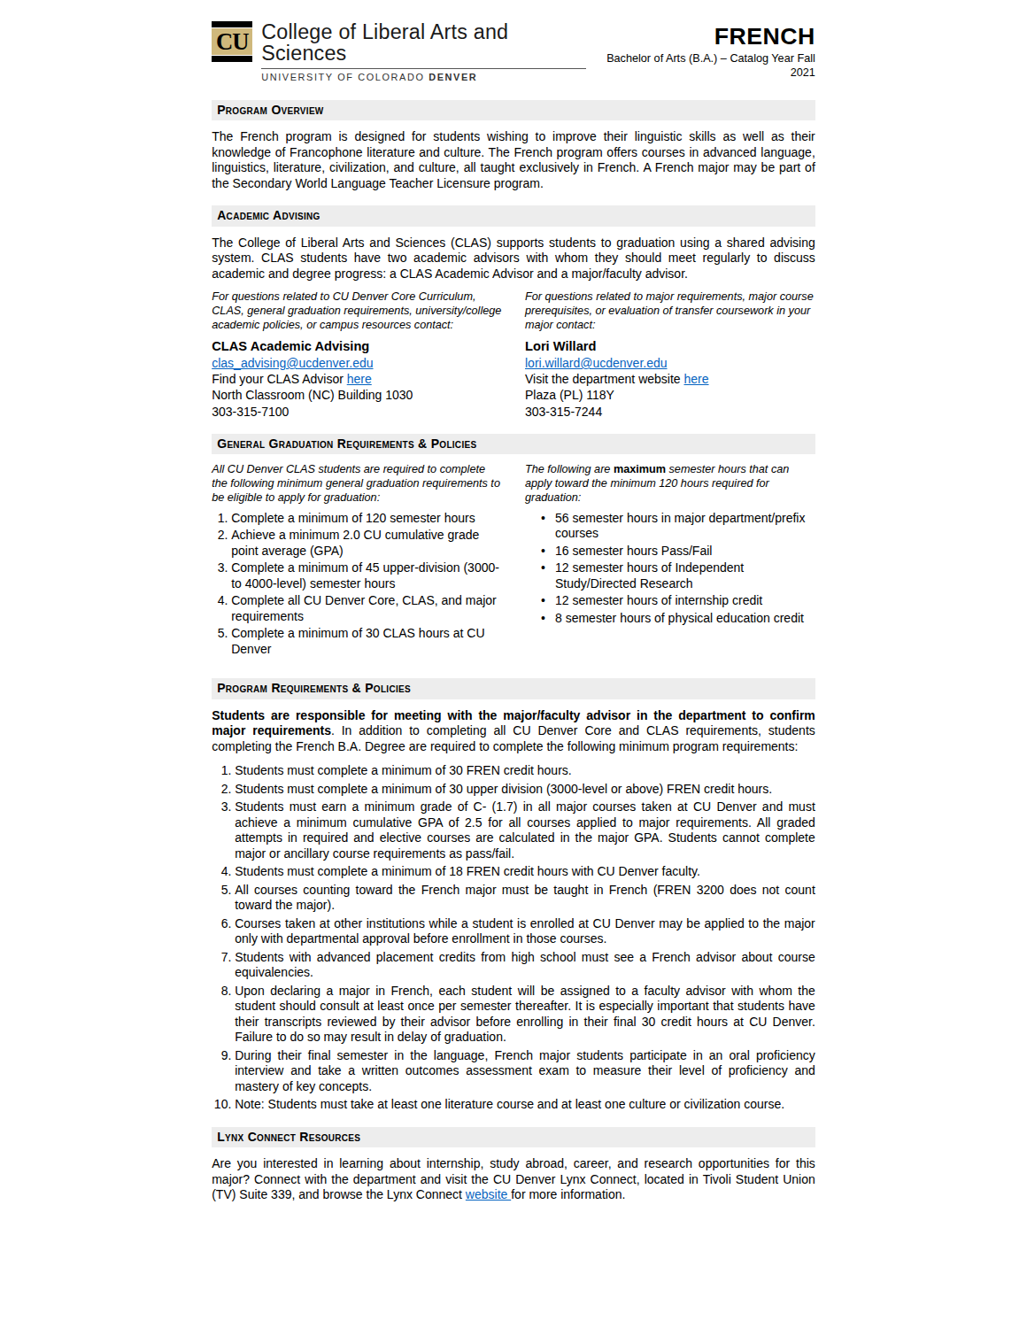CU
College of Liberal Arts and Sciences
UNIVERSITY OF COLORADO DENVER
FRENCH
Bachelor of Arts (B.A.) – Catalog Year Fall 2021
Program Overview
The French program is designed for students wishing to improve their linguistic skills as well as their knowledge of Francophone literature and culture. The French program offers courses in advanced language, linguistics, literature, civilization, and culture, all taught exclusively in French. A French major may be part of the Secondary World Language Teacher Licensure program.
Academic Advising
The College of Liberal Arts and Sciences (CLAS) supports students to graduation using a shared advising system. CLAS students have two academic advisors with whom they should meet regularly to discuss academic and degree progress: a CLAS Academic Advisor and a major/faculty advisor.
For questions related to CU Denver Core Curriculum, CLAS, general graduation requirements, university/college academic policies, or campus resources contact:
CLAS Academic Advising
clas_advising@ucdenver.edu
Find your CLAS Advisor here
North Classroom (NC) Building 1030
303-315-7100
For questions related to major requirements, major course prerequisites, or evaluation of transfer coursework in your major contact:
Lori Willard
lori.willard@ucdenver.edu
Visit the department website here
Plaza (PL) 118Y
303-315-7244
General Graduation Requirements & Policies
All CU Denver CLAS students are required to complete the following minimum general graduation requirements to be eligible to apply for graduation:
Complete a minimum of 120 semester hours
Achieve a minimum 2.0 CU cumulative grade point average (GPA)
Complete a minimum of 45 upper-division (3000- to 4000-level) semester hours
Complete all CU Denver Core, CLAS, and major requirements
Complete a minimum of 30 CLAS hours at CU Denver
The following are maximum semester hours that can apply toward the minimum 120 hours required for graduation:
56 semester hours in major department/prefix courses
16 semester hours Pass/Fail
12 semester hours of Independent Study/Directed Research
12 semester hours of internship credit
8 semester hours of physical education credit
Program Requirements & Policies
Students are responsible for meeting with the major/faculty advisor in the department to confirm major requirements. In addition to completing all CU Denver Core and CLAS requirements, students completing the French B.A. Degree are required to complete the following minimum program requirements:
Students must complete a minimum of 30 FREN credit hours.
Students must complete a minimum of 30 upper division (3000-level or above) FREN credit hours.
Students must earn a minimum grade of C- (1.7) in all major courses taken at CU Denver and must achieve a minimum cumulative GPA of 2.5 for all courses applied to major requirements. All graded attempts in required and elective courses are calculated in the major GPA. Students cannot complete major or ancillary course requirements as pass/fail.
Students must complete a minimum of 18 FREN credit hours with CU Denver faculty.
All courses counting toward the French major must be taught in French (FREN 3200 does not count toward the major).
Courses taken at other institutions while a student is enrolled at CU Denver may be applied to the major only with departmental approval before enrollment in those courses.
Students with advanced placement credits from high school must see a French advisor about course equivalencies.
Upon declaring a major in French, each student will be assigned to a faculty advisor with whom the student should consult at least once per semester thereafter. It is especially important that students have their transcripts reviewed by their advisor before enrolling in their final 30 credit hours at CU Denver. Failure to do so may result in delay of graduation.
During their final semester in the language, French major students participate in an oral proficiency interview and take a written outcomes assessment exam to measure their level of proficiency and mastery of key concepts.
Note: Students must take at least one literature course and at least one culture or civilization course.
Lynx Connect Resources
Are you interested in learning about internship, study abroad, career, and research opportunities for this major? Connect with the department and visit the CU Denver Lynx Connect, located in Tivoli Student Union (TV) Suite 339, and browse the Lynx Connect website for more information.